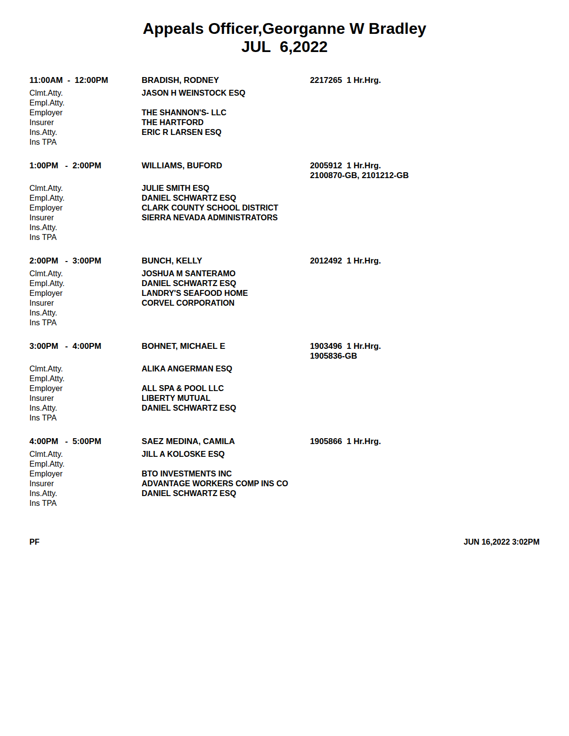Appeals Officer,Georganne W Bradley
JUL 6,2022
| 11:00AM - 12:00PM | BRADISH, RODNEY | 2217265 1 Hr.Hrg. |
| Clmt.Atty. | JASON H WEINSTOCK ESQ |
| Empl.Atty. | |
| Employer | THE SHANNON'S- LLC |
| Insurer | THE HARTFORD |
| Ins.Atty. | ERIC R LARSEN ESQ |
| Ins TPA | |
| 1:00PM - 2:00PM | WILLIAMS, BUFORD | 2005912 1 Hr.Hrg. 2100870-GB, 2101212-GB |
| Clmt.Atty. | JULIE SMITH ESQ |
| Empl.Atty. | DANIEL SCHWARTZ ESQ |
| Employer | CLARK COUNTY SCHOOL DISTRICT |
| Insurer | SIERRA NEVADA ADMINISTRATORS |
| Ins.Atty. | |
| Ins TPA | |
| 2:00PM - 3:00PM | BUNCH, KELLY | 2012492 1 Hr.Hrg. |
| Clmt.Atty. | JOSHUA M SANTERAMO |
| Empl.Atty. | DANIEL SCHWARTZ ESQ |
| Employer | LANDRY'S SEAFOOD HOME |
| Insurer | CORVEL CORPORATION |
| Ins.Atty. | |
| Ins TPA | |
| 3:00PM - 4:00PM | BOHNET, MICHAEL E | 1903496 1 Hr.Hrg. 1905836-GB |
| Clmt.Atty. | ALIKA ANGERMAN ESQ |
| Empl.Atty. | |
| Employer | ALL SPA & POOL LLC |
| Insurer | LIBERTY MUTUAL |
| Ins.Atty. | DANIEL SCHWARTZ ESQ |
| Ins TPA | |
| 4:00PM - 5:00PM | SAEZ MEDINA, CAMILA | 1905866 1 Hr.Hrg. |
| Clmt.Atty. | JILL A KOLOSKE ESQ |
| Empl.Atty. | |
| Employer | BTO INVESTMENTS INC |
| Insurer | ADVANTAGE WORKERS COMP INS CO |
| Ins.Atty. | DANIEL SCHWARTZ ESQ |
| Ins TPA | |
PF JUN 16,2022 3:02PM